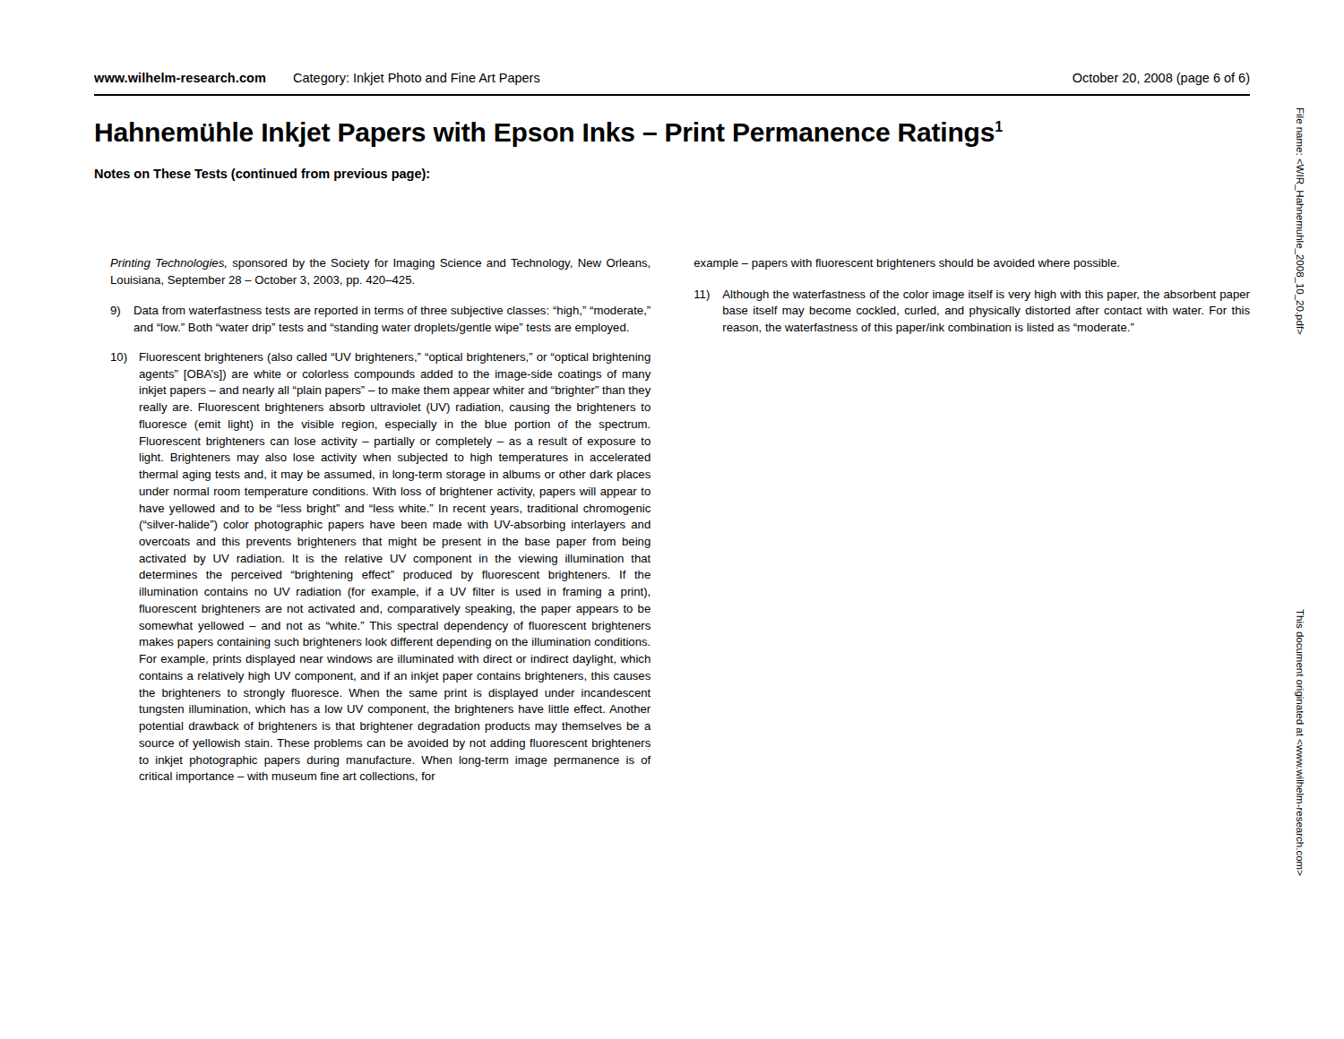www.wilhelm-research.com Category: Inkjet Photo and Fine Art Papers October 20, 2008 (page 6 of 6)
Hahnemühle Inkjet Papers with Epson Inks – Print Permanence Ratings1
Notes on These Tests (continued from previous page):
Printing Technologies, sponsored by the Society for Imaging Science and Technology, New Orleans, Louisiana, September 28 – October 3, 2003, pp. 420–425.
9)
Data from waterfastness tests are reported in terms of three subjective classes: “high,” “moderate,” and “low.” Both “water drip” tests and “standing water droplets/gentle wipe” tests are employed.
10)
Fluorescent brighteners (also called “UV brighteners,” “optical brighteners,” or “optical brightening agents” [OBA’s]) are white or colorless compounds added to the image-side coatings of many inkjet papers – and nearly all “plain papers” – to make them appear whiter and “brighter” than they really are. Fluorescent brighteners absorb ultraviolet (UV) radiation, causing the brighteners to fluoresce (emit light) in the visible region, especially in the blue portion of the spectrum. Fluorescent brighteners can lose activity – partially or completely – as a result of exposure to light. Brighteners may also lose activity when subjected to high temperatures in accelerated thermal aging tests and, it may be assumed, in long-term storage in albums or other dark places under normal room temperature conditions. With loss of brightener activity, papers will appear to have yellowed and to be “less bright” and “less white.” In recent years, traditional chromogenic (“silver-halide”) color photographic papers have been made with UV-absorbing interlayers and overcoats and this prevents brighteners that might be present in the base paper from being activated by UV radiation. It is the relative UV component in the viewing illumination that determines the perceived “brightening effect” produced by fluorescent brighteners. If the illumination contains no UV radiation (for example, if a UV filter is used in framing a print), fluorescent brighteners are not activated and, comparatively speaking, the paper appears to be somewhat yellowed – and not as “white.” This spectral dependency of fluorescent brighteners makes papers containing such brighteners look different depending on the illumination conditions. For example, prints displayed near windows are illuminated with direct or indirect daylight, which contains a relatively high UV component, and if an inkjet paper contains brighteners, this causes the brighteners to strongly fluoresce. When the same print is displayed under incandescent tungsten illumination, which has a low UV component, the brighteners have little effect. Another potential drawback of brighteners is that brightener degradation products may themselves be a source of yellowish stain. These problems can be avoided by not adding fluorescent brighteners to inkjet photographic papers during manufacture. When long-term image permanence is of critical importance – with museum fine art collections, for
example – papers with fluorescent brighteners should be avoided where possible.
11)
Although the waterfastness of the color image itself is very high with this paper, the absorbent paper base itself may become cockled, curled, and physically distorted after contact with water. For this reason, the waterfastness of this paper/ink combination is listed as “moderate.”
File name: <WIR_Hahnemuhle_2008_10_20.pdf>
This document originated at <www.wilhelm-research.com>